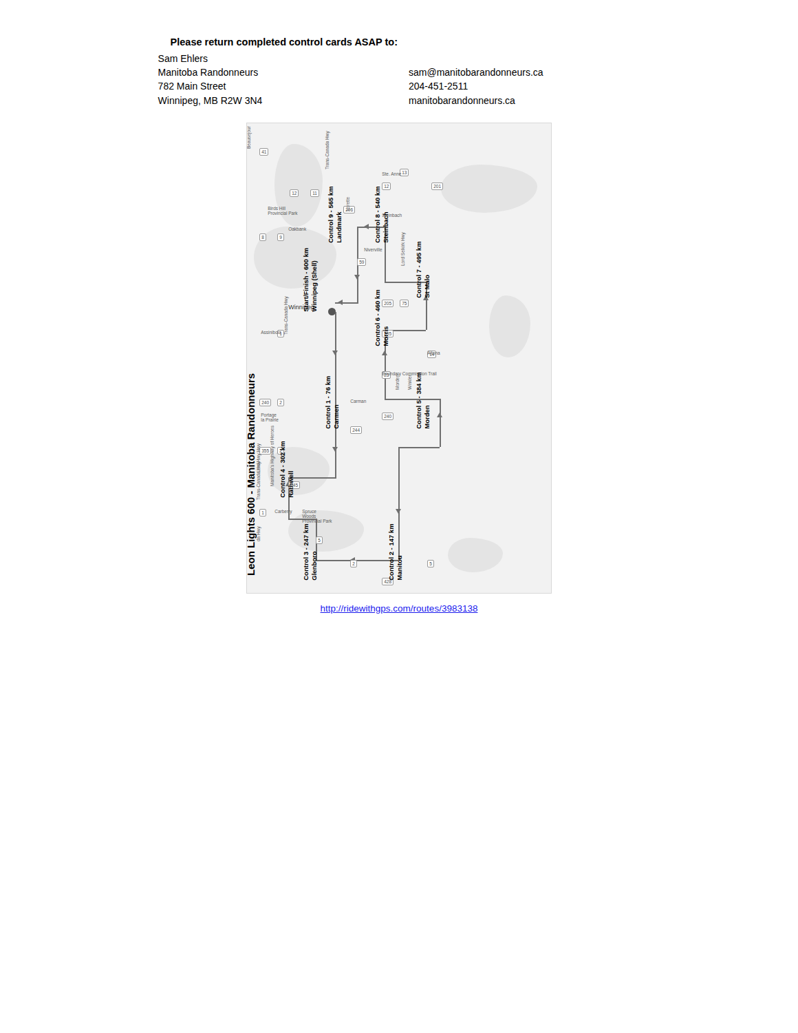Please return completed control cards ASAP to:
| Sam Ehlers | |
| Manitoba Randonneurs | sam@manitobarandonneurs.ca |
| 782 Main Street | 204-451-2511 |
| Winnipeg, MB R2W 3N4 | manitobarandonneurs.ca |
41
12
11
206
12
13
201
8
9
59
205
75
305
14
23
240
2
240
244
355
2
245
1
5
2
5
428
1
Beausejour
Trans-Canada Hwy
Ste. Anne
Lorette
Steinbach
Oakbank
Birds Hill
Provincial Park
Winnipeg
Niverville
Lord Selkirk Hwy
Trans-Canada Hwy
Assiniboia
Altona
Boundary Commission Trail
Winkler
Morden
Carman
Portage
la Prairie
Lord Hwy Hwy
Trans-Canada Hwy
Carberry
Spruce
Woods
Provincial Park
Manitoba's Highway of Heroes
da Hwy
Leon Lights 600 - Manitoba Randonneurs
Start/Finish - 600 km
Winnipeg (Shell)
Control 1 - 76 km
Carmen
Control 2 - 147 km
Manitou
Control 3 - 247 km
Glenboro
Control 4 - 302 km
Rathwell
Control 5 - 384 km
Morden
Control 6 - 460 km
Morris
Control 7 - 495 km
St Malo
Control 8 - 540 km
Steinbach
Control 9 - 565 km
Landmark
http://ridewithgps.com/routes/3983138